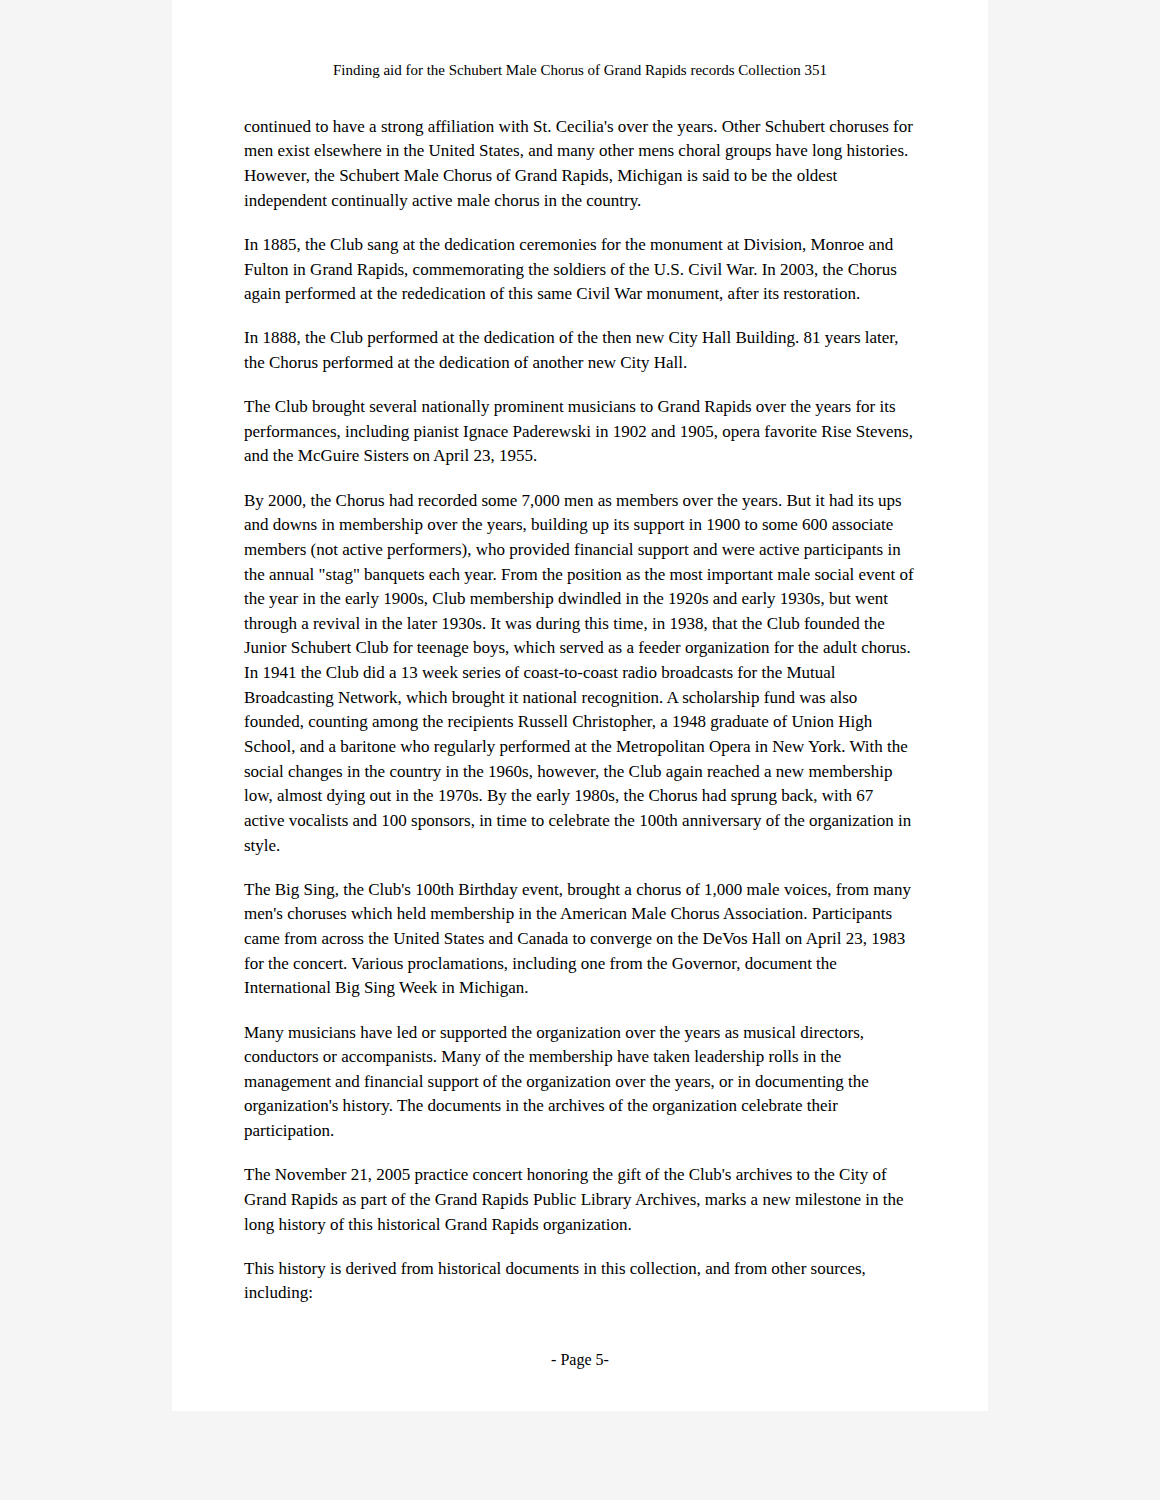Finding aid for the Schubert Male Chorus of Grand Rapids records Collection 351
continued to have a strong affiliation with St. Cecilia's over the years. Other Schubert choruses for men exist elsewhere in the United States, and many other mens choral groups have long histories. However, the Schubert Male Chorus of Grand Rapids, Michigan is said to be the oldest independent continually active male chorus in the country.
In 1885, the Club sang at the dedication ceremonies for the monument at Division, Monroe and Fulton in Grand Rapids, commemorating the soldiers of the U.S. Civil War. In 2003, the Chorus again performed at the rededication of this same Civil War monument, after its restoration.
In 1888, the Club performed at the dedication of the then new City Hall Building. 81 years later, the Chorus performed at the dedication of another new City Hall.
The Club brought several nationally prominent musicians to Grand Rapids over the years for its performances, including pianist Ignace Paderewski in 1902 and 1905, opera favorite Rise Stevens, and the McGuire Sisters on April 23, 1955.
By 2000, the Chorus had recorded some 7,000 men as members over the years. But it had its ups and downs in membership over the years, building up its support in 1900 to some 600 associate members (not active performers), who provided financial support and were active participants in the annual "stag" banquets each year. From the position as the most important male social event of the year in the early 1900s, Club membership dwindled in the 1920s and early 1930s, but went through a revival in the later 1930s. It was during this time, in 1938, that the Club founded the Junior Schubert Club for teenage boys, which served as a feeder organization for the adult chorus. In 1941 the Club did a 13 week series of coast-to-coast radio broadcasts for the Mutual Broadcasting Network, which brought it national recognition. A scholarship fund was also founded, counting among the recipients Russell Christopher, a 1948 graduate of Union High School, and a baritone who regularly performed at the Metropolitan Opera in New York. With the social changes in the country in the 1960s, however, the Club again reached a new membership low, almost dying out in the 1970s. By the early 1980s, the Chorus had sprung back, with 67 active vocalists and 100 sponsors, in time to celebrate the 100th anniversary of the organization in style.
The Big Sing, the Club's 100th Birthday event, brought a chorus of 1,000 male voices, from many men's choruses which held membership in the American Male Chorus Association. Participants came from across the United States and Canada to converge on the DeVos Hall on April 23, 1983 for the concert. Various proclamations, including one from the Governor, document the International Big Sing Week in Michigan.
Many musicians have led or supported the organization over the years as musical directors, conductors or accompanists. Many of the membership have taken leadership rolls in the management and financial support of the organization over the years, or in documenting the organization's history. The documents in the archives of the organization celebrate their participation.
The November 21, 2005 practice concert honoring the gift of the Club's archives to the City of Grand Rapids as part of the Grand Rapids Public Library Archives, marks a new milestone in the long history of this historical Grand Rapids organization.
This history is derived from historical documents in this collection, and from other sources, including:
- Page 5-